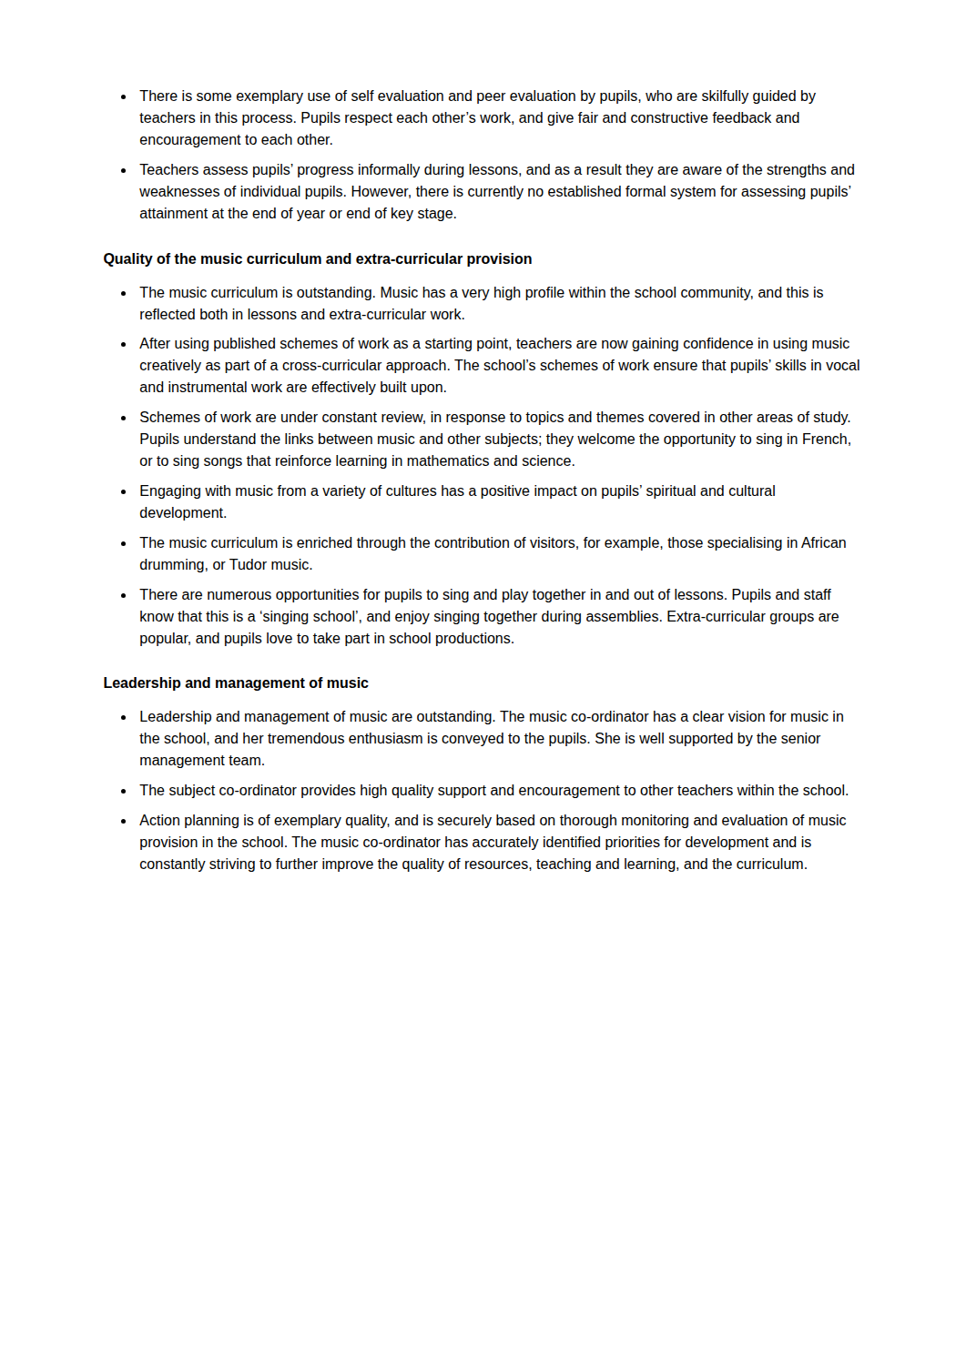There is some exemplary use of self evaluation and peer evaluation by pupils, who are skilfully guided by teachers in this process. Pupils respect each other’s work, and give fair and constructive feedback and encouragement to each other.
Teachers assess pupils’ progress informally during lessons, and as a result they are aware of the strengths and weaknesses of individual pupils. However, there is currently no established formal system for assessing pupils’ attainment at the end of year or end of key stage.
Quality of the music curriculum and extra-curricular provision
The music curriculum is outstanding. Music has a very high profile within the school community, and this is reflected both in lessons and extra-curricular work.
After using published schemes of work as a starting point, teachers are now gaining confidence in using music creatively as part of a cross-curricular approach. The school’s schemes of work ensure that pupils’ skills in vocal and instrumental work are effectively built upon.
Schemes of work are under constant review, in response to topics and themes covered in other areas of study. Pupils understand the links between music and other subjects; they welcome the opportunity to sing in French, or to sing songs that reinforce learning in mathematics and science.
Engaging with music from a variety of cultures has a positive impact on pupils’ spiritual and cultural development.
The music curriculum is enriched through the contribution of visitors, for example, those specialising in African drumming, or Tudor music.
There are numerous opportunities for pupils to sing and play together in and out of lessons. Pupils and staff know that this is a ‘singing school’, and enjoy singing together during assemblies. Extra-curricular groups are popular, and pupils love to take part in school productions.
Leadership and management of music
Leadership and management of music are outstanding. The music co-ordinator has a clear vision for music in the school, and her tremendous enthusiasm is conveyed to the pupils. She is well supported by the senior management team.
The subject co-ordinator provides high quality support and encouragement to other teachers within the school.
Action planning is of exemplary quality, and is securely based on thorough monitoring and evaluation of music provision in the school. The music co-ordinator has accurately identified priorities for development and is constantly striving to further improve the quality of resources, teaching and learning, and the curriculum.